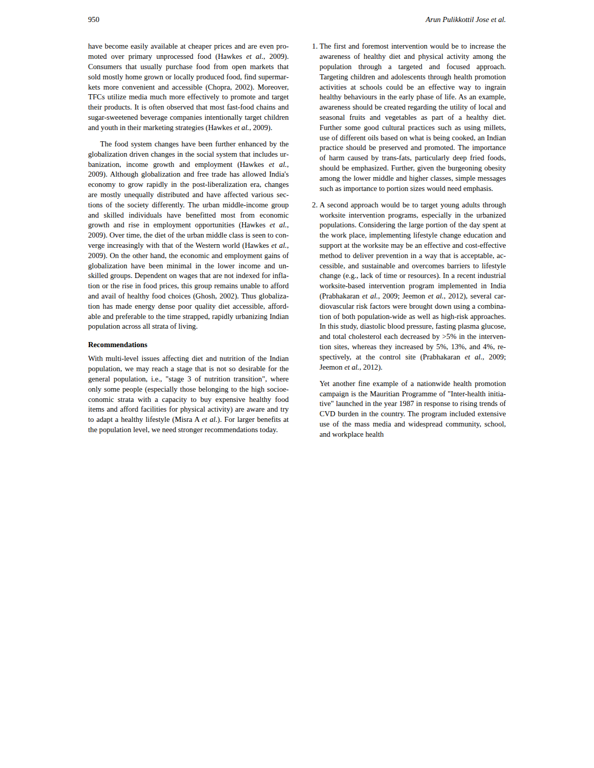950 Arun Pulikkottil Jose et al.
have become easily available at cheaper prices and are even promoted over primary unprocessed food (Hawkes et al., 2009). Consumers that usually purchase food from open markets that sold mostly home grown or locally produced food, find supermarkets more convenient and accessible (Chopra, 2002). Moreover, TFCs utilize media much more effectively to promote and target their products. It is often observed that most fast-food chains and sugar-sweetened beverage companies intentionally target children and youth in their marketing strategies (Hawkes et al., 2009).
The food system changes have been further enhanced by the globalization driven changes in the social system that includes urbanization, income growth and employment (Hawkes et al., 2009). Although globalization and free trade has allowed India's economy to grow rapidly in the post-liberalization era, changes are mostly unequally distributed and have affected various sections of the society differently. The urban middle-income group and skilled individuals have benefitted most from economic growth and rise in employment opportunities (Hawkes et al., 2009). Over time, the diet of the urban middle class is seen to converge increasingly with that of the Western world (Hawkes et al., 2009). On the other hand, the economic and employment gains of globalization have been minimal in the lower income and unskilled groups. Dependent on wages that are not indexed for inflation or the rise in food prices, this group remains unable to afford and avail of healthy food choices (Ghosh, 2002). Thus globalization has made energy dense poor quality diet accessible, affordable and preferable to the time strapped, rapidly urbanizing Indian population across all strata of living.
Recommendations
With multi-level issues affecting diet and nutrition of the Indian population, we may reach a stage that is not so desirable for the general population, i.e., "stage 3 of nutrition transition", where only some people (especially those belonging to the high socioeconomic strata with a capacity to buy expensive healthy food items and afford facilities for physical activity) are aware and try to adapt a healthy lifestyle (Misra A et al.). For larger benefits at the population level, we need stronger recommendations today.
The first and foremost intervention would be to increase the awareness of healthy diet and physical activity among the population through a targeted and focused approach. Targeting children and adolescents through health promotion activities at schools could be an effective way to ingrain healthy behaviours in the early phase of life. As an example, awareness should be created regarding the utility of local and seasonal fruits and vegetables as part of a healthy diet. Further some good cultural practices such as using millets, use of different oils based on what is being cooked, an Indian practice should be preserved and promoted. The importance of harm caused by trans-fats, particularly deep fried foods, should be emphasized. Further, given the burgeoning obesity among the lower middle and higher classes, simple messages such as importance to portion sizes would need emphasis.
A second approach would be to target young adults through worksite intervention programs, especially in the urbanized populations. Considering the large portion of the day spent at the work place, implementing lifestyle change education and support at the worksite may be an effective and cost-effective method to deliver prevention in a way that is acceptable, accessible, and sustainable and overcomes barriers to lifestyle change (e.g., lack of time or resources). In a recent industrial worksite-based intervention program implemented in India (Prabhakaran et al., 2009; Jeemon et al., 2012), several cardiovascular risk factors were brought down using a combination of both population-wide as well as high-risk approaches. In this study, diastolic blood pressure, fasting plasma glucose, and total cholesterol each decreased by >5% in the intervention sites, whereas they increased by 5%, 13%, and 4%, respectively, at the control site (Prabhakaran et al., 2009; Jeemon et al., 2012).
Yet another fine example of a nationwide health promotion campaign is the Mauritian Programme of "Inter-health initiative" launched in the year 1987 in response to rising trends of CVD burden in the country. The program included extensive use of the mass media and widespread community, school, and workplace health